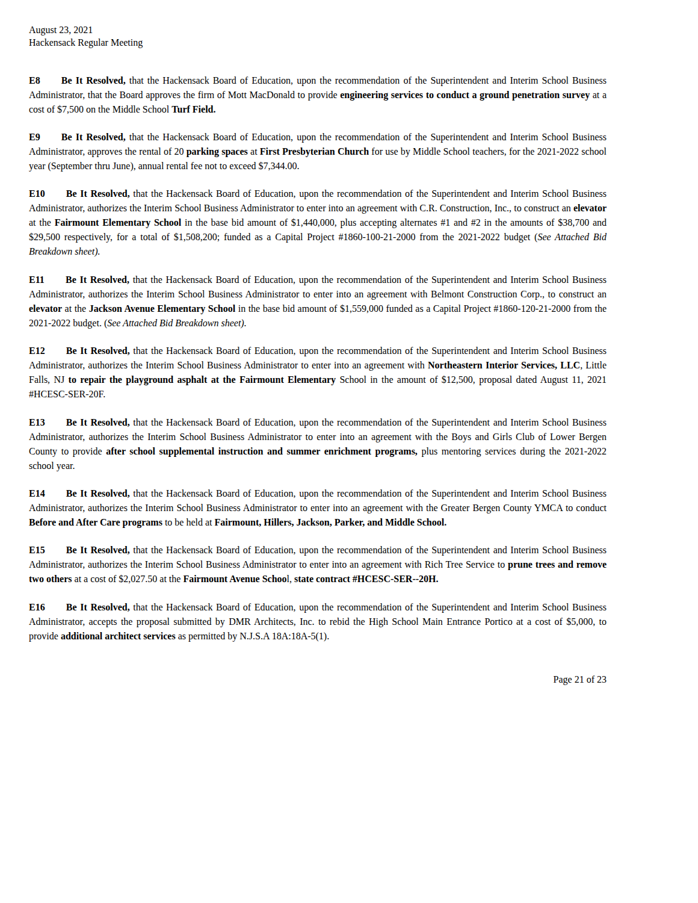August 23, 2021
Hackensack Regular Meeting
E8 Be It Resolved, that the Hackensack Board of Education, upon the recommendation of the Superintendent and Interim School Business Administrator, that the Board approves the firm of Mott MacDonald to provide engineering services to conduct a ground penetration survey at a cost of $7,500 on the Middle School Turf Field.
E9 Be It Resolved, that the Hackensack Board of Education, upon the recommendation of the Superintendent and Interim School Business Administrator, approves the rental of 20 parking spaces at First Presbyterian Church for use by Middle School teachers, for the 2021-2022 school year (September thru June), annual rental fee not to exceed $7,344.00.
E10 Be It Resolved, that the Hackensack Board of Education, upon the recommendation of the Superintendent and Interim School Business Administrator, authorizes the Interim School Business Administrator to enter into an agreement with C.R. Construction, Inc., to construct an elevator at the Fairmount Elementary School in the base bid amount of $1,440,000, plus accepting alternates #1 and #2 in the amounts of $38,700 and $29,500 respectively, for a total of $1,508,200; funded as a Capital Project #1860-100-21-2000 from the 2021-2022 budget (See Attached Bid Breakdown sheet).
E11 Be It Resolved, that the Hackensack Board of Education, upon the recommendation of the Superintendent and Interim School Business Administrator, authorizes the Interim School Business Administrator to enter into an agreement with Belmont Construction Corp., to construct an elevator at the Jackson Avenue Elementary School in the base bid amount of $1,559,000 funded as a Capital Project #1860-120-21-2000 from the 2021-2022 budget. (See Attached Bid Breakdown sheet).
E12 Be It Resolved, that the Hackensack Board of Education, upon the recommendation of the Superintendent and Interim School Business Administrator, authorizes the Interim School Business Administrator to enter into an agreement with Northeastern Interior Services, LLC, Little Falls, NJ to repair the playground asphalt at the Fairmount Elementary School in the amount of $12,500, proposal dated August 11, 2021 #HCESC-SER-20F.
E13 Be It Resolved, that the Hackensack Board of Education, upon the recommendation of the Superintendent and Interim School Business Administrator, authorizes the Interim School Business Administrator to enter into an agreement with the Boys and Girls Club of Lower Bergen County to provide after school supplemental instruction and summer enrichment programs, plus mentoring services during the 2021-2022 school year.
E14 Be It Resolved, that the Hackensack Board of Education, upon the recommendation of the Superintendent and Interim School Business Administrator, authorizes the Interim School Business Administrator to enter into an agreement with the Greater Bergen County YMCA to conduct Before and After Care programs to be held at Fairmount, Hillers, Jackson, Parker, and Middle School.
E15 Be It Resolved, that the Hackensack Board of Education, upon the recommendation of the Superintendent and Interim School Business Administrator, authorizes the Interim School Business Administrator to enter into an agreement with Rich Tree Service to prune trees and remove two others at a cost of $2,027.50 at the Fairmount Avenue School, state contract #HCESC-SER--20H.
E16 Be It Resolved, that the Hackensack Board of Education, upon the recommendation of the Superintendent and Interim School Business Administrator, accepts the proposal submitted by DMR Architects, Inc. to rebid the High School Main Entrance Portico at a cost of $5,000, to provide additional architect services as permitted by N.J.S.A 18A:18A-5(1).
Page 21 of 23